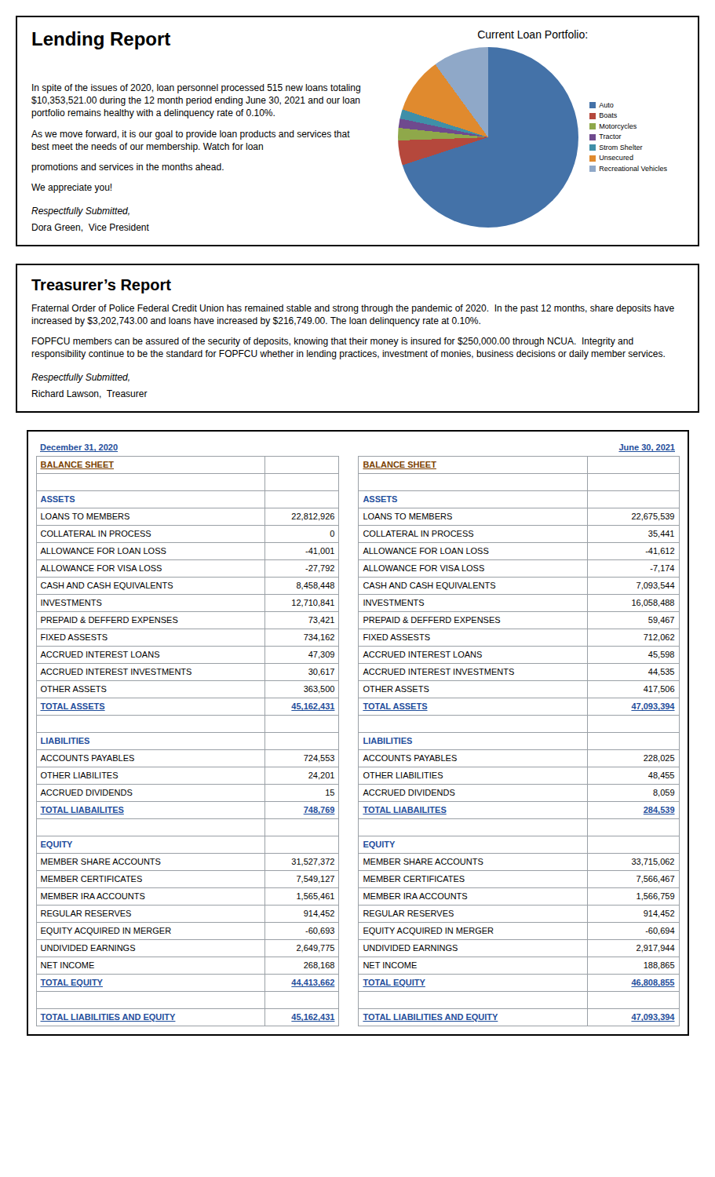Lending Report
In spite of the issues of 2020, loan personnel processed 515 new loans totaling $10,353,521.00 during the 12 month period ending June 30, 2021 and our loan portfolio remains healthy with a delinquency rate of 0.10%.
As we move forward, it is our goal to provide loan products and services that best meet the needs of our membership. Watch for loan
promotions and services in the months ahead.
We appreciate you!
Respectfully Submitted,
Dora Green, Vice President
Current Loan Portfolio:
Auto
Boats
Motorcycles
Tractor
Strom Shelter
Unsecured
Recreational Vehicles
Treasurer’s Report
Fraternal Order of Police Federal Credit Union has remained stable and strong through the pandemic of 2020. In the past 12 months, share deposits have increased by $3,202,743.00 and loans have increased by $216,749.00. The loan delinquency rate at 0.10%.
FOPFCU members can be assured of the security of deposits, knowing that their money is insured for $250,000.00 through NCUA. Integrity and responsibility continue to be the standard for FOPFCU whether in lending practices, investment of monies, business decisions or daily member services.
Respectfully Submitted,
Richard Lawson, Treasurer
| December 31, 2020 | | | | June 30, 2021 |
| BALANCE SHEET | | | BALANCE SHEET | |
| ASSETS | | | ASSETS | |
| LOANS TO MEMBERS | 22,812,926 | | LOANS TO MEMBERS | 22,675,539 |
| COLLATERAL IN PROCESS | 0 | | COLLATERAL IN PROCESS | 35,441 |
| ALLOWANCE FOR LOAN LOSS | -41,001 | | ALLOWANCE FOR LOAN LOSS | -41,612 |
| ALLOWANCE FOR VISA LOSS | -27,792 | | ALLOWANCE FOR VISA LOSS | -7,174 |
| CASH AND CASH EQUIVALENTS | 8,458,448 | | CASH AND CASH EQUIVALENTS | 7,093,544 |
| INVESTMENTS | 12,710,841 | | INVESTMENTS | 16,058,488 |
| PREPAID & DEFFERD EXPENSES | 73,421 | | PREPAID & DEFFERD EXPENSES | 59,467 |
| FIXED ASSESTS | 734,162 | | FIXED ASSESTS | 712,062 |
| ACCRUED INTEREST LOANS | 47,309 | | ACCRUED INTEREST LOANS | 45,598 |
| ACCRUED INTEREST INVESTMENTS | 30,617 | | ACCRUED INTEREST INVESTMENTS | 44,535 |
| OTHER ASSETS | 363,500 | | OTHER ASSETS | 417,506 |
| TOTAL ASSETS | 45,162,431 | | TOTAL ASSETS | 47,093,394 |
| LIABILITIES | | | LIABILITIES | |
| ACCOUNTS PAYABLES | 724,553 | | ACCOUNTS PAYABLES | 228,025 |
| OTHER LIABILITES | 24,201 | | OTHER LIABILITIES | 48,455 |
| ACCRUED DIVIDENDS | 15 | | ACCRUED DIVIDENDS | 8,059 |
| TOTAL LIABAILITES | 748,769 | | TOTAL LIABAILITES | 284,539 |
| EQUITY | | | EQUITY | |
| MEMBER SHARE ACCOUNTS | 31,527,372 | | MEMBER SHARE ACCOUNTS | 33,715,062 |
| MEMBER CERTIFICATES | 7,549,127 | | MEMBER CERTIFICATES | 7,566,467 |
| MEMBER IRA ACCOUNTS | 1,565,461 | | MEMBER IRA ACCOUNTS | 1,566,759 |
| REGULAR RESERVES | 914,452 | | REGULAR RESERVES | 914,452 |
| EQUITY ACQUIRED IN MERGER | -60,693 | | EQUITY ACQUIRED IN MERGER | -60,694 |
| UNDIVIDED EARNINGS | 2,649,775 | | UNDIVIDED EARNINGS | 2,917,944 |
| NET INCOME | 268,168 | | NET INCOME | 188,865 |
| TOTAL EQUITY | 44,413,662 | | TOTAL EQUITY | 46,808,855 |
| TOTAL LIABILITIES AND EQUITY | 45,162,431 | | TOTAL LIABILITIES AND EQUITY | 47,093,394 |